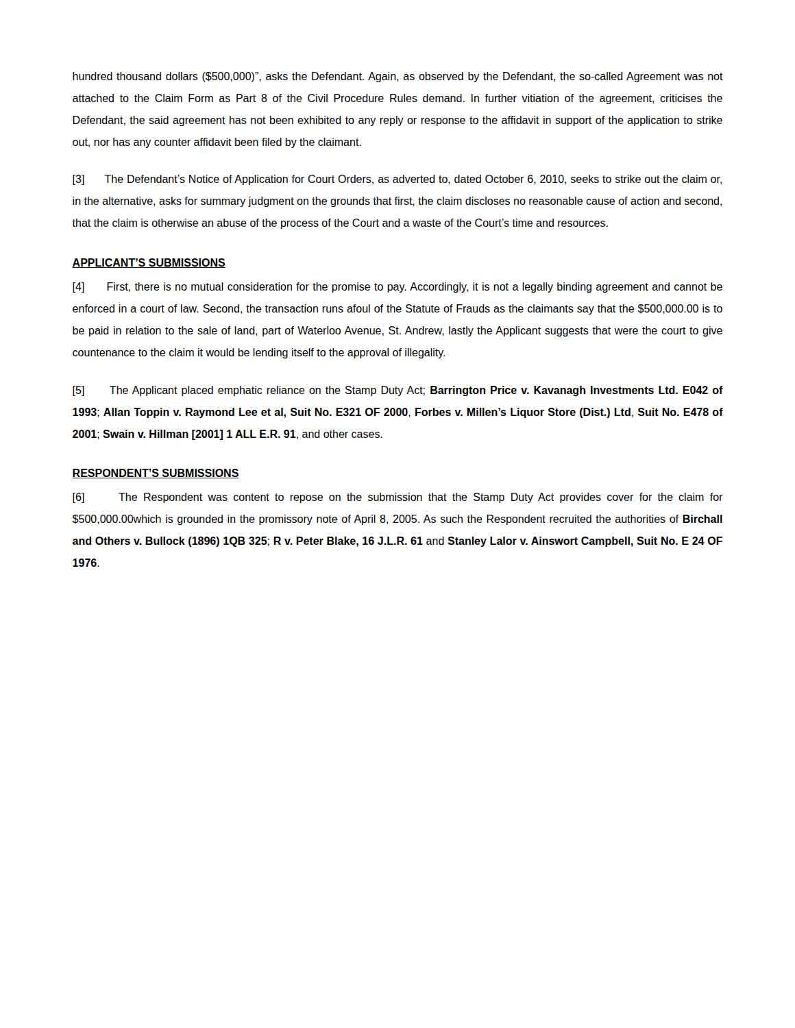hundred thousand dollars ($500,000)”, asks the Defendant. Again, as observed by the Defendant, the so-called Agreement was not attached to the Claim Form as Part 8 of the Civil Procedure Rules demand. In further vitiation of the agreement, criticises the Defendant, the said agreement has not been exhibited to any reply or response to the affidavit in support of the application to strike out, nor has any counter affidavit been filed by the claimant.
[3] The Defendant’s Notice of Application for Court Orders, as adverted to, dated October 6, 2010, seeks to strike out the claim or, in the alternative, asks for summary judgment on the grounds that first, the claim discloses no reasonable cause of action and second, that the claim is otherwise an abuse of the process of the Court and a waste of the Court’s time and resources.
APPLICANT’S SUBMISSIONS
[4] First, there is no mutual consideration for the promise to pay. Accordingly, it is not a legally binding agreement and cannot be enforced in a court of law. Second, the transaction runs afoul of the Statute of Frauds as the claimants say that the $500,000.00 is to be paid in relation to the sale of land, part of Waterloo Avenue, St. Andrew, lastly the Applicant suggests that were the court to give countenance to the claim it would be lending itself to the approval of illegality.
[5] The Applicant placed emphatic reliance on the Stamp Duty Act; Barrington Price v. Kavanagh Investments Ltd. E042 of 1993; Allan Toppin v. Raymond Lee et al, Suit No. E321 OF 2000, Forbes v. Millen’s Liquor Store (Dist.) Ltd, Suit No. E478 of 2001; Swain v. Hillman [2001] 1 ALL E.R. 91, and other cases.
RESPONDENT’S SUBMISSIONS
[6] The Respondent was content to repose on the submission that the Stamp Duty Act provides cover for the claim for $500,000.00which is grounded in the promissory note of April 8, 2005. As such the Respondent recruited the authorities of Birchall and Others v. Bullock (1896) 1QB 325; R v. Peter Blake, 16 J.L.R. 61 and Stanley Lalor v. Ainswort Campbell, Suit No. E 24 OF 1976.